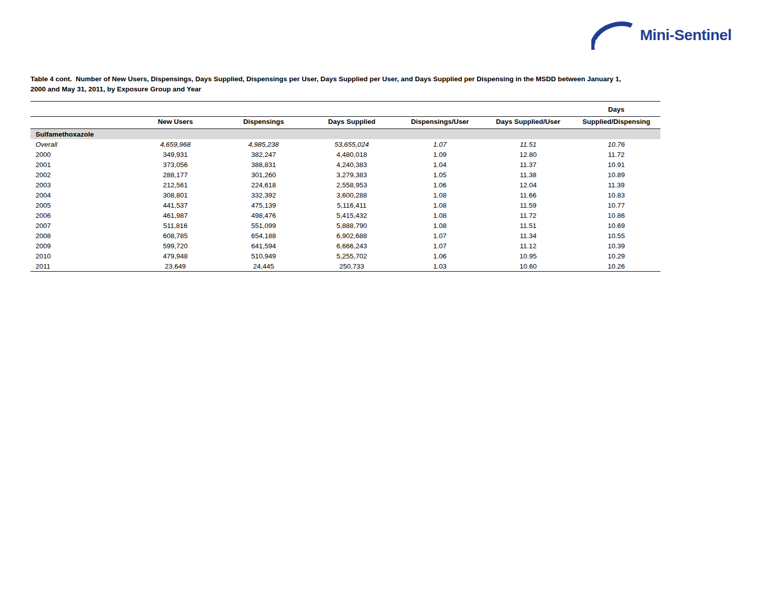Mini-Sentinel
Table 4 cont. Number of New Users, Dispensings, Days Supplied, Dispensings per User, Days Supplied per User, and Days Supplied per Dispensing in the MSDD between January 1, 2000 and May 31, 2011, by Exposure Group and Year
| | | | | | | Days |
| --- | --- | --- | --- | --- | --- | --- |
| | New Users | Dispensings | Days Supplied | Dispensings/User | Days Supplied/User | Supplied/Dispensing |
| Sulfamethoxazole |
| Overall | 4,659,968 | 4,985,238 | 53,655,024 | 1.07 | 11.51 | 10.76 |
| 2000 | 349,931 | 382,247 | 4,480,018 | 1.09 | 12.80 | 11.72 |
| 2001 | 373,056 | 388,831 | 4,240,383 | 1.04 | 11.37 | 10.91 |
| 2002 | 288,177 | 301,260 | 3,279,383 | 1.05 | 11.38 | 10.89 |
| 2003 | 212,561 | 224,618 | 2,558,953 | 1.06 | 12.04 | 11.39 |
| 2004 | 308,801 | 332,392 | 3,600,288 | 1.08 | 11.66 | 10.83 |
| 2005 | 441,537 | 475,139 | 5,116,411 | 1.08 | 11.59 | 10.77 |
| 2006 | 461,987 | 498,476 | 5,415,432 | 1.08 | 11.72 | 10.86 |
| 2007 | 511,816 | 551,099 | 5,888,790 | 1.08 | 11.51 | 10.69 |
| 2008 | 608,785 | 654,188 | 6,902,688 | 1.07 | 11.34 | 10.55 |
| 2009 | 599,720 | 641,594 | 6,666,243 | 1.07 | 11.12 | 10.39 |
| 2010 | 479,948 | 510,949 | 5,255,702 | 1.06 | 10.95 | 10.29 |
| 2011 | 23,649 | 24,445 | 250,733 | 1.03 | 10.60 | 10.26 |